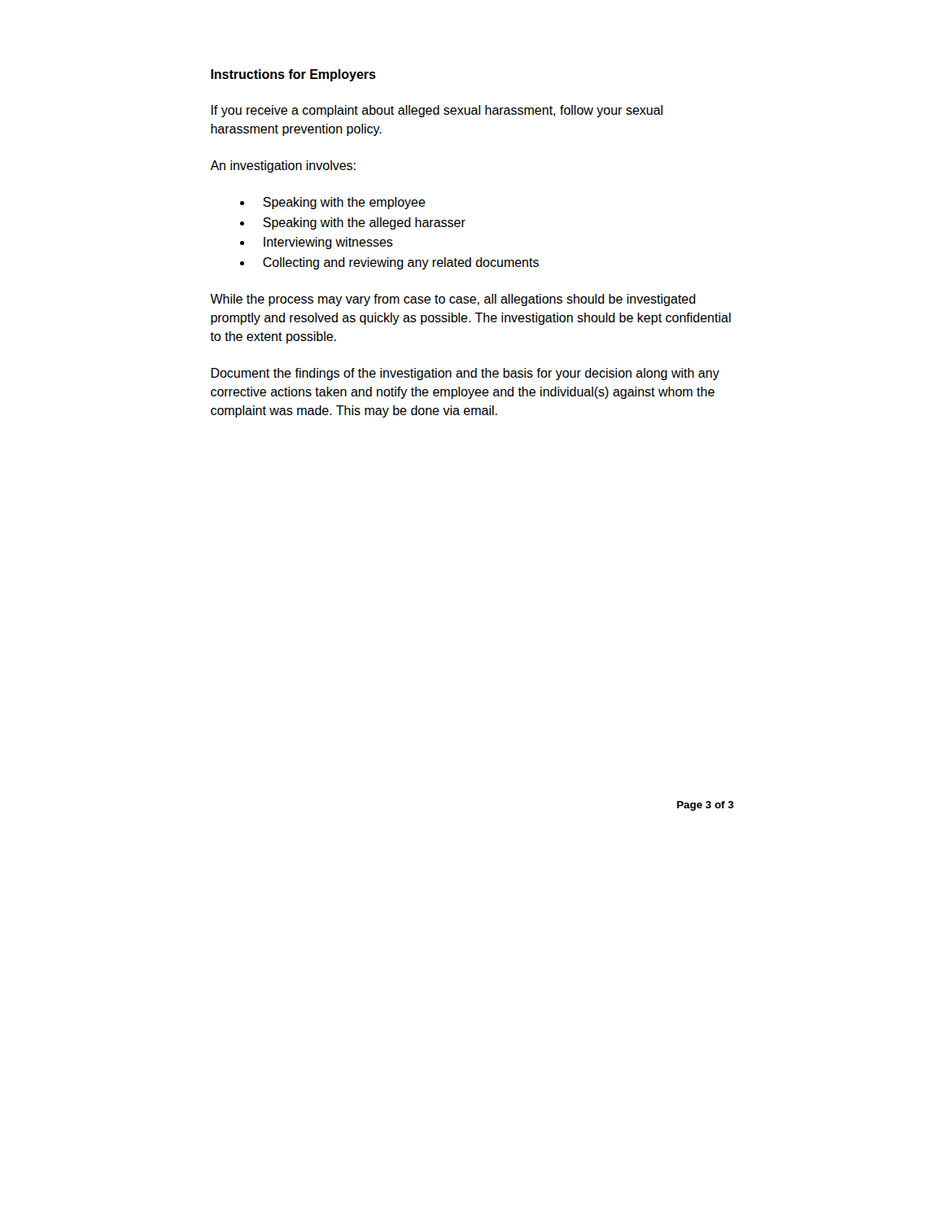Instructions for Employers
If you receive a complaint about alleged sexual harassment, follow your sexual harassment prevention policy.
An investigation involves:
Speaking with the employee
Speaking with the alleged harasser
Interviewing witnesses
Collecting and reviewing any related documents
While the process may vary from case to case, all allegations should be investigated promptly and resolved as quickly as possible. The investigation should be kept confidential to the extent possible.
Document the findings of the investigation and the basis for your decision along with any corrective actions taken and notify the employee and the individual(s) against whom the complaint was made. This may be done via email.
Page 3 of 3